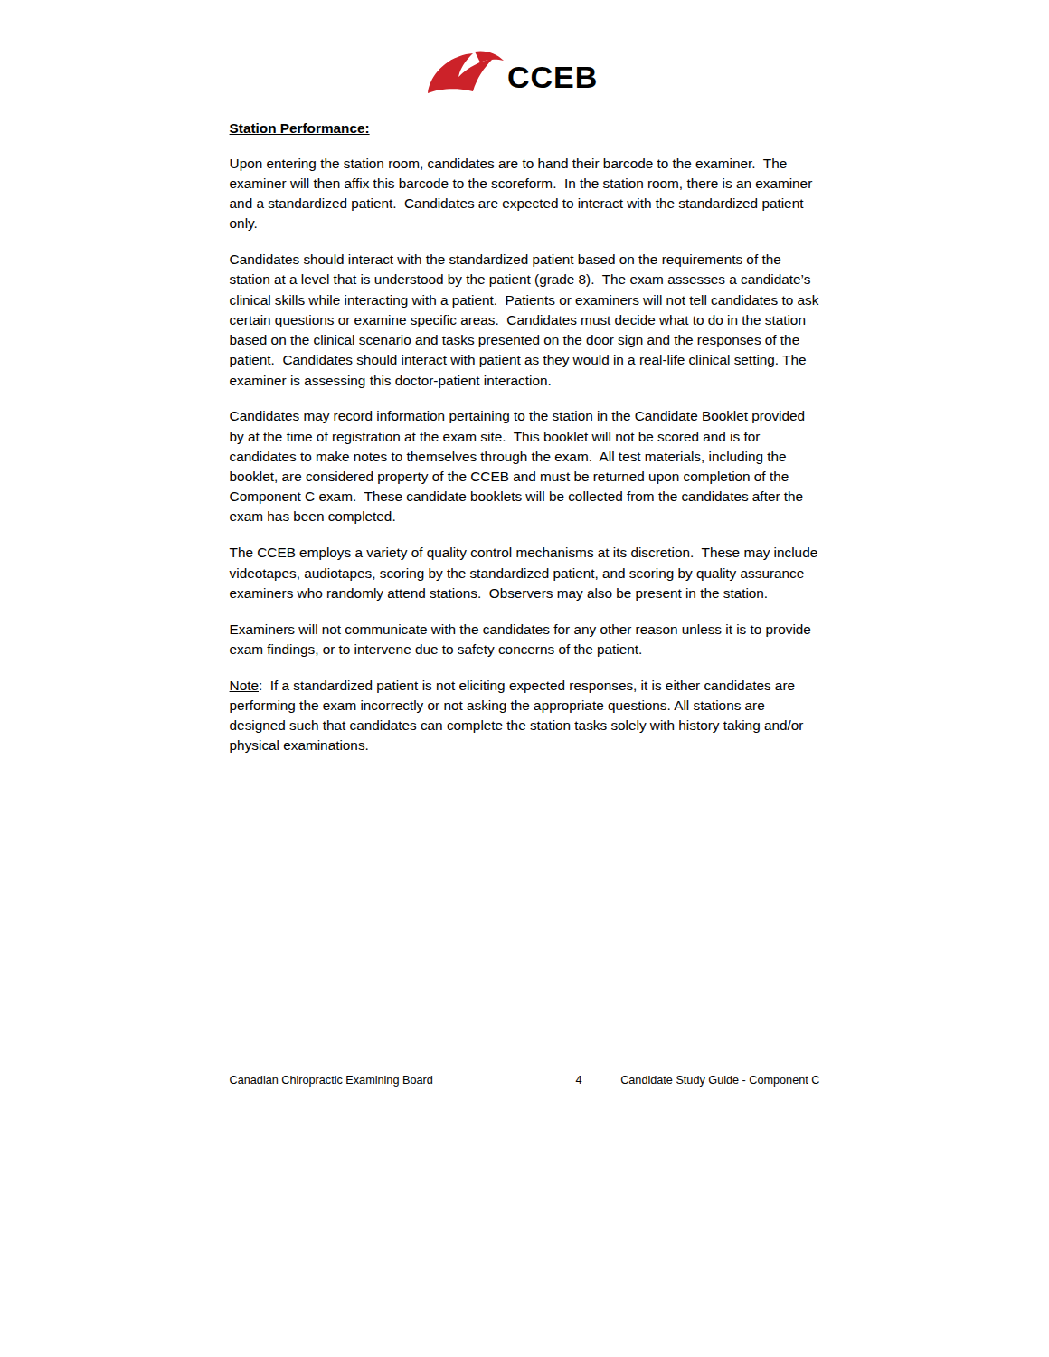CCEB
Station Performance:
Upon entering the station room, candidates are to hand their barcode to the examiner. The examiner will then affix this barcode to the scoreform. In the station room, there is an examiner and a standardized patient. Candidates are expected to interact with the standardized patient only.
Candidates should interact with the standardized patient based on the requirements of the station at a level that is understood by the patient (grade 8). The exam assesses a candidate’s clinical skills while interacting with a patient. Patients or examiners will not tell candidates to ask certain questions or examine specific areas. Candidates must decide what to do in the station based on the clinical scenario and tasks presented on the door sign and the responses of the patient. Candidates should interact with patient as they would in a real-life clinical setting. The examiner is assessing this doctor-patient interaction.
Candidates may record information pertaining to the station in the Candidate Booklet provided by at the time of registration at the exam site. This booklet will not be scored and is for candidates to make notes to themselves through the exam. All test materials, including the booklet, are considered property of the CCEB and must be returned upon completion of the Component C exam. These candidate booklets will be collected from the candidates after the exam has been completed.
The CCEB employs a variety of quality control mechanisms at its discretion. These may include videotapes, audiotapes, scoring by the standardized patient, and scoring by quality assurance examiners who randomly attend stations. Observers may also be present in the station.
Examiners will not communicate with the candidates for any other reason unless it is to provide exam findings, or to intervene due to safety concerns of the patient.
Note: If a standardized patient is not eliciting expected responses, it is either candidates are performing the exam incorrectly or not asking the appropriate questions. All stations are designed such that candidates can complete the station tasks solely with history taking and/or physical examinations.
Canadian Chiropractic Examining Board
4
Candidate Study Guide - Component C